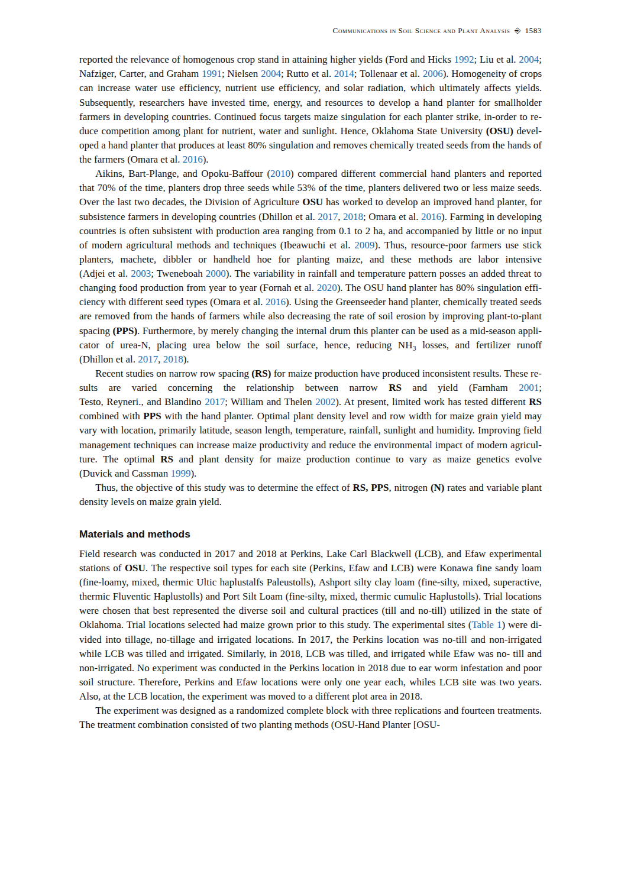Communications in Soil Science and Plant Analysis ⎆ 1583
reported the relevance of homogenous crop stand in attaining higher yields (Ford and Hicks 1992; Liu et al. 2004; Nafziger, Carter, and Graham 1991; Nielsen 2004; Rutto et al. 2014; Tollenaar et al. 2006). Homogeneity of crops can increase water use efficiency, nutrient use efficiency, and solar radiation, which ultimately affects yields. Subsequently, researchers have invested time, energy, and resources to develop a hand planter for smallholder farmers in developing countries. Continued focus targets maize singulation for each planter strike, in-order to reduce competition among plant for nutrient, water and sunlight. Hence, Oklahoma State University (OSU) developed a hand planter that produces at least 80% singulation and removes chemically treated seeds from the hands of the farmers (Omara et al. 2016).
Aikins, Bart-Plange, and Opoku-Baffour (2010) compared different commercial hand planters and reported that 70% of the time, planters drop three seeds while 53% of the time, planters delivered two or less maize seeds. Over the last two decades, the Division of Agriculture OSU has worked to develop an improved hand planter, for subsistence farmers in developing countries (Dhillon et al. 2017, 2018; Omara et al. 2016). Farming in developing countries is often subsistent with production area ranging from 0.1 to 2 ha, and accompanied by little or no input of modern agricultural methods and techniques (Ibeawuchi et al. 2009). Thus, resource-poor farmers use stick planters, machete, dibbler or handheld hoe for planting maize, and these methods are labor intensive (Adjei et al. 2003; Tweneboah 2000). The variability in rainfall and temperature pattern posses an added threat to changing food production from year to year (Fornah et al. 2020). The OSU hand planter has 80% singulation efficiency with different seed types (Omara et al. 2016). Using the Greenseeder hand planter, chemically treated seeds are removed from the hands of farmers while also decreasing the rate of soil erosion by improving plant-to-plant spacing (PPS). Furthermore, by merely changing the internal drum this planter can be used as a mid-season applicator of urea-N, placing urea below the soil surface, hence, reducing NH3 losses, and fertilizer runoff (Dhillon et al. 2017, 2018).
Recent studies on narrow row spacing (RS) for maize production have produced inconsistent results. These results are varied concerning the relationship between narrow RS and yield (Farnham 2001; Testo, Reyneri., and Blandino 2017; William and Thelen 2002). At present, limited work has tested different RS combined with PPS with the hand planter. Optimal plant density level and row width for maize grain yield may vary with location, primarily latitude, season length, temperature, rainfall, sunlight and humidity. Improving field management techniques can increase maize productivity and reduce the environmental impact of modern agriculture. The optimal RS and plant density for maize production continue to vary as maize genetics evolve (Duvick and Cassman 1999).
Thus, the objective of this study was to determine the effect of RS, PPS, nitrogen (N) rates and variable plant density levels on maize grain yield.
Materials and methods
Field research was conducted in 2017 and 2018 at Perkins, Lake Carl Blackwell (LCB), and Efaw experimental stations of OSU. The respective soil types for each site (Perkins, Efaw and LCB) were Konawa fine sandy loam (fine-loamy, mixed, thermic Ultic haplustalfs Paleustolls), Ashport silty clay loam (fine-silty, mixed, superactive, thermic Fluventic Haplustolls) and Port Silt Loam (fine-silty, mixed, thermic cumulic Haplustolls). Trial locations were chosen that best represented the diverse soil and cultural practices (till and no-till) utilized in the state of Oklahoma. Trial locations selected had maize grown prior to this study. The experimental sites (Table 1) were divided into tillage, no-tillage and irrigated locations. In 2017, the Perkins location was no-till and non-irrigated while LCB was tilled and irrigated. Similarly, in 2018, LCB was tilled, and irrigated while Efaw was no- till and non-irrigated. No experiment was conducted in the Perkins location in 2018 due to ear worm infestation and poor soil structure. Therefore, Perkins and Efaw locations were only one year each, whiles LCB site was two years. Also, at the LCB location, the experiment was moved to a different plot area in 2018.
The experiment was designed as a randomized complete block with three replications and fourteen treatments. The treatment combination consisted of two planting methods (OSU-Hand Planter [OSU-